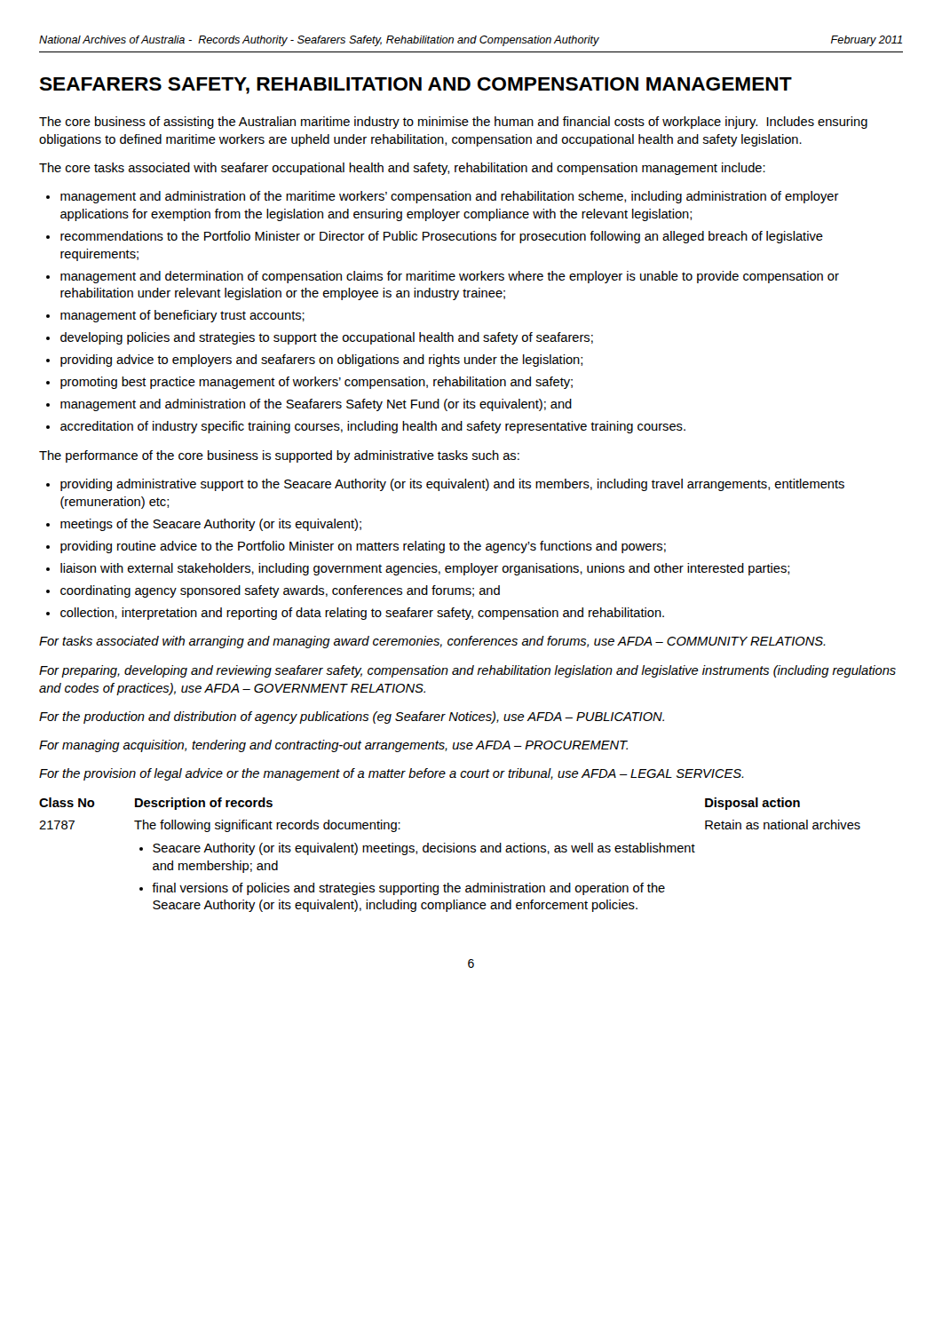National Archives of Australia - Records Authority - Seafarers Safety, Rehabilitation and Compensation Authority
February 2011
SEAFARERS SAFETY, REHABILITATION AND COMPENSATION MANAGEMENT
The core business of assisting the Australian maritime industry to minimise the human and financial costs of workplace injury. Includes ensuring obligations to defined maritime workers are upheld under rehabilitation, compensation and occupational health and safety legislation.
The core tasks associated with seafarer occupational health and safety, rehabilitation and compensation management include:
management and administration of the maritime workers’ compensation and rehabilitation scheme, including administration of employer applications for exemption from the legislation and ensuring employer compliance with the relevant legislation;
recommendations to the Portfolio Minister or Director of Public Prosecutions for prosecution following an alleged breach of legislative requirements;
management and determination of compensation claims for maritime workers where the employer is unable to provide compensation or rehabilitation under relevant legislation or the employee is an industry trainee;
management of beneficiary trust accounts;
developing policies and strategies to support the occupational health and safety of seafarers;
providing advice to employers and seafarers on obligations and rights under the legislation;
promoting best practice management of workers’ compensation, rehabilitation and safety;
management and administration of the Seafarers Safety Net Fund (or its equivalent); and
accreditation of industry specific training courses, including health and safety representative training courses.
The performance of the core business is supported by administrative tasks such as:
providing administrative support to the Seacare Authority (or its equivalent) and its members, including travel arrangements, entitlements (remuneration) etc;
meetings of the Seacare Authority (or its equivalent);
providing routine advice to the Portfolio Minister on matters relating to the agency’s functions and powers;
liaison with external stakeholders, including government agencies, employer organisations, unions and other interested parties;
coordinating agency sponsored safety awards, conferences and forums; and
collection, interpretation and reporting of data relating to seafarer safety, compensation and rehabilitation.
For tasks associated with arranging and managing award ceremonies, conferences and forums, use AFDA – COMMUNITY RELATIONS.
For preparing, developing and reviewing seafarer safety, compensation and rehabilitation legislation and legislative instruments (including regulations and codes of practices), use AFDA – GOVERNMENT RELATIONS.
For the production and distribution of agency publications (eg Seafarer Notices), use AFDA – PUBLICATION.
For managing acquisition, tendering and contracting-out arrangements, use AFDA – PROCUREMENT.
For the provision of legal advice or the management of a matter before a court or tribunal, use AFDA – LEGAL SERVICES.
| Class No | Description of records | Disposal action |
| --- | --- | --- |
| 21787 | The following significant records documenting: Seacare Authority (or its equivalent) meetings, decisions and actions, as well as establishment and membership; and final versions of policies and strategies supporting the administration and operation of the Seacare Authority (or its equivalent), including compliance and enforcement policies. | Retain as national archives |
6